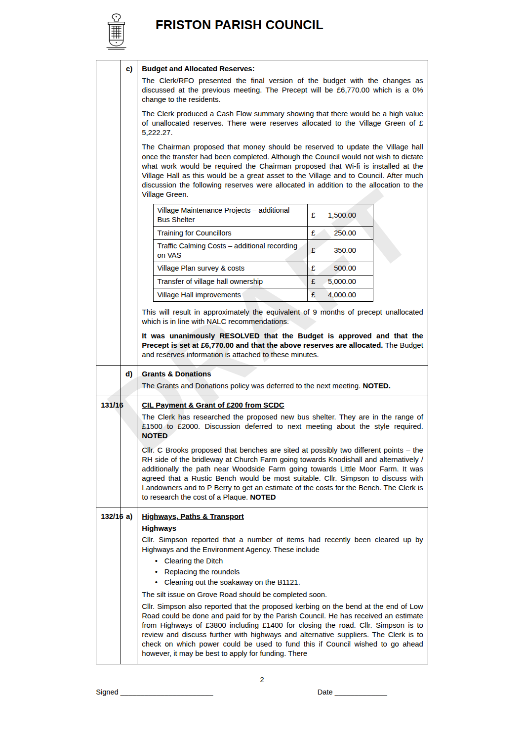DRAFT
FRISTON PARISH COUNCIL
| | c) | Budget and Allocated Reserves: The Clerk/RFO presented the final version of the budget with the changes as discussed at the previous meeting. The Precept will be £6,770.00 which is a 0% change to the residents. The Clerk produced a Cash Flow summary showing that there would be a high value of unallocated reserves. There were reserves allocated to the Village Green of £ 5,222.27. The Chairman proposed that money should be reserved to update the Village hall once the transfer had been completed. Although the Council would not wish to dictate what work would be required the Chairman proposed that Wi-fi is installed at the Village Hall as this would be a great asset to the Village and to Council. After much discussion the following reserves were allocated in addition to the allocation to the Village Green. / Village Maintenance Projects – additional Bus Shelter / £ 1,500.00 / / Training for Councillors / £ 250.00 / / Traffic Calming Costs – additional recording on VAS / £ 350.00 / / Village Plan survey & costs / £ 500.00 / / Transfer of village hall ownership / £ 5,000.00 / / Village Hall improvements / £ 4,000.00 / This will result in approximately the equivalent of 9 months of precept unallocated which is in line with NALC recommendations. It was unanimously RESOLVED that the Budget is approved and that the Precept is set at £6,770.00 and that the above reserves are allocated. The Budget and reserves information is attached to these minutes. |
| | d) | Grants & Donations The Grants and Donations policy was deferred to the next meeting. NOTED. |
| 131/16 | | CIL Payment & Grant of £200 from SCDC The Clerk has researched the proposed new bus shelter. They are in the range of £1500 to £2000. Discussion deferred to next meeting about the style required. NOTED Cllr. C Brooks proposed that benches are sited at possibly two different points – the RH side of the bridleway at Church Farm going towards Knodishall and alternatively / additionally the path near Woodside Farm going towards Little Moor Farm. It was agreed that a Rustic Bench would be most suitable. Cllr. Simpson to discuss with Landowners and to P Berry to get an estimate of the costs for the Bench. The Clerk is to research the cost of a Plaque. NOTED |
| 132/16 | a) | Highways, Paths & Transport Highways Cllr. Simpson reported that a number of items had recently been cleared up by Highways and the Environment Agency. These include Clearing the Ditch Replacing the roundels Cleaning out the soakaway on the B1121. The silt issue on Grove Road should be completed soon. Cllr. Simpson also reported that the proposed kerbing on the bend at the end of Low Road could be done and paid for by the Parish Council. He has received an estimate from Highways of £3800 including £1400 for closing the road. Cllr. Simpson is to review and discuss further with highways and alternative suppliers. The Clerk is to check on which power could be used to fund this if Council wished to go ahead however, it may be best to apply for funding. There |
2
Signed _______________________
Date _____________